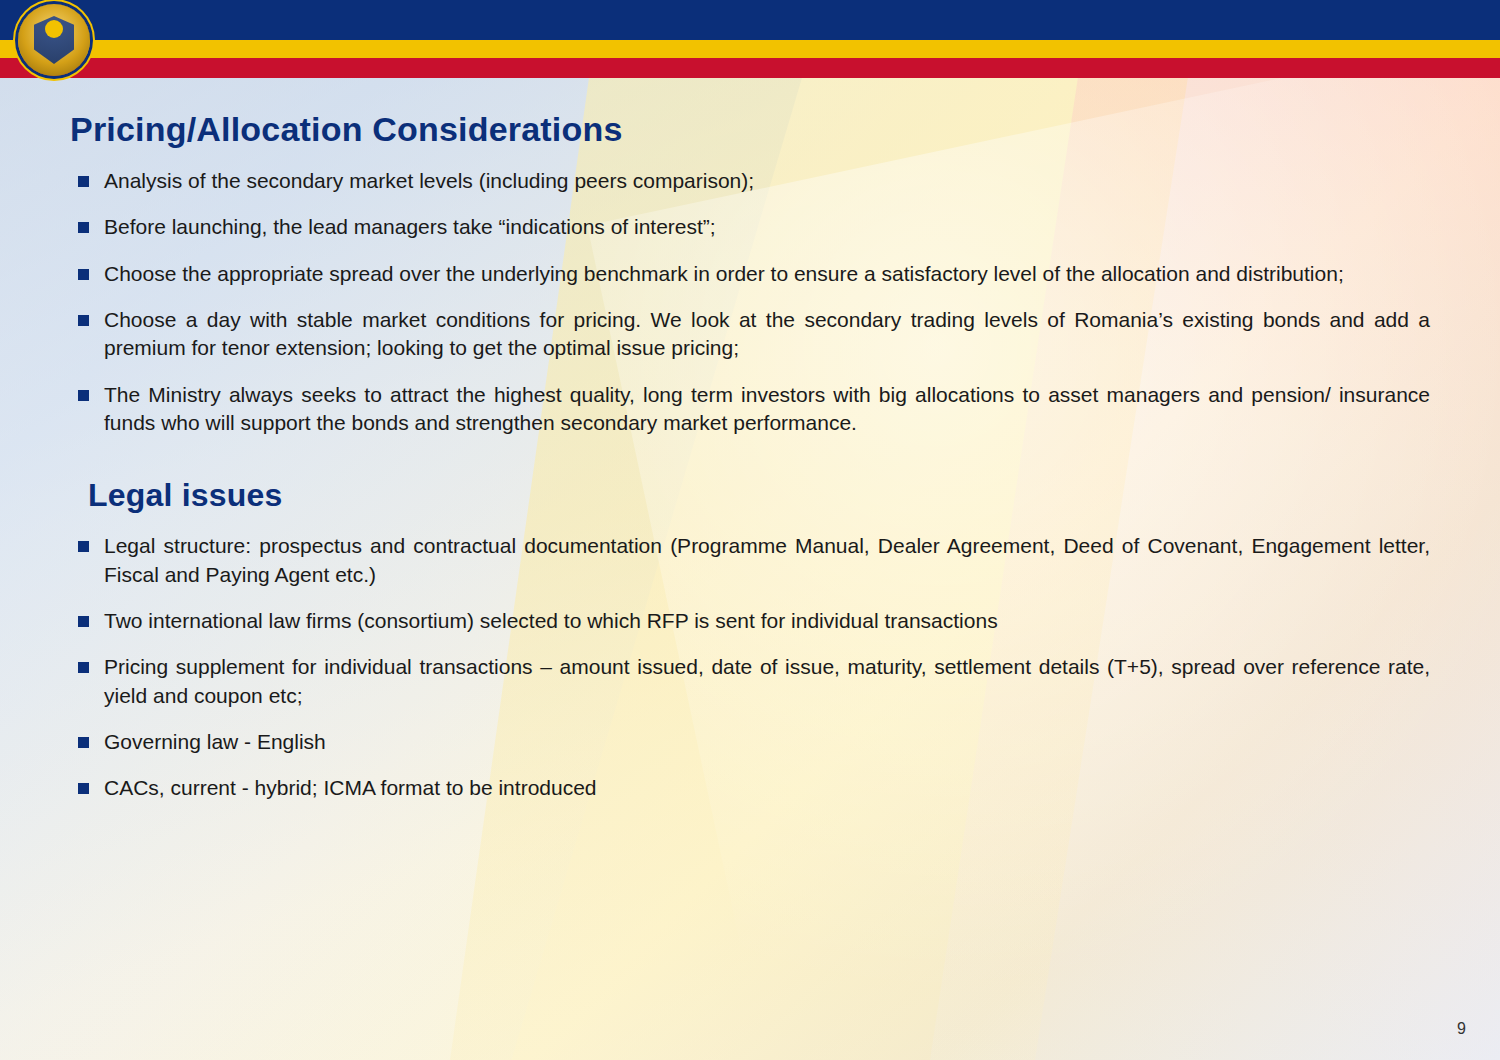Pricing/Allocation Considerations
Analysis of the secondary market levels (including peers comparison);
Before launching, the lead managers take “indications of interest”;
Choose the appropriate spread over the underlying benchmark in order to ensure a satisfactory level of the allocation and distribution;
Choose a day with stable market conditions for pricing. We look at the secondary trading levels of Romania’s existing bonds and add a premium for tenor extension; looking to get the optimal issue pricing;
The Ministry always seeks to attract the highest quality, long term investors with big allocations to asset managers and pension/ insurance funds who will support the bonds and strengthen secondary market performance.
Legal issues
Legal structure: prospectus and contractual documentation (Programme Manual, Dealer Agreement, Deed of Covenant, Engagement letter, Fiscal and Paying Agent etc.)
Two international law firms (consortium) selected to which RFP is sent for individual transactions
Pricing supplement for individual transactions – amount issued, date of issue, maturity, settlement details (T+5), spread over reference rate, yield and coupon etc;
Governing law - English
CACs, current - hybrid; ICMA format to be introduced
9